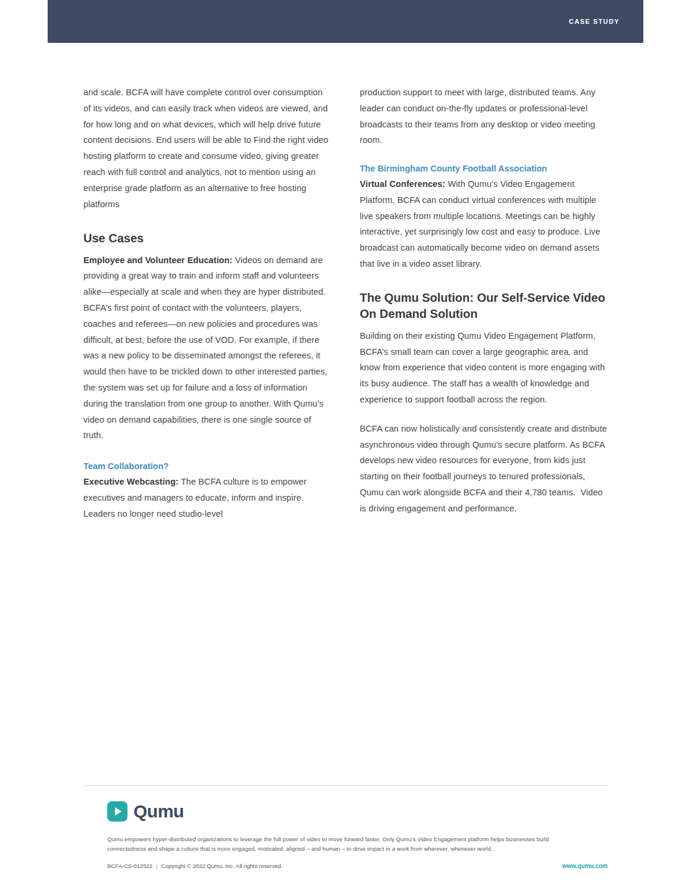Case Study
and scale. BCFA will have complete control over consumption of its videos, and can easily track when videos are viewed, and for how long and on what devices, which will help drive future content decisions. End users will be able to Find the right video hosting platform to create and consume video, giving greater reach with full control and analytics, not to mention using an enterprise grade platform as an alternative to free hosting platforms
Use Cases
Employee and Volunteer Education: Videos on demand are providing a great way to train and inform staff and volunteers alike—especially at scale and when they are hyper distributed. BCFA’s first point of contact with the volunteers, players, coaches and referees—on new policies and procedures was difficult, at best, before the use of VOD. For example, if there was a new policy to be disseminated amongst the referees, it would then have to be trickled down to other interested parties, the system was set up for failure and a loss of information during the translation from one group to another. With Qumu’s video on demand capabilities, there is one single source of truth.
Team Collaboration?
Executive Webcasting: The BCFA culture is to empower executives and managers to educate, inform and inspire. Leaders no longer need studio-level
production support to meet with large, distributed teams. Any leader can conduct on-the-fly updates or professional-level broadcasts to their teams from any desktop or video meeting room.
The Birmingham County Football Association
Virtual Conferences: With Qumu’s Video Engagement Platform, BCFA can conduct virtual conferences with multiple live speakers from multiple locations. Meetings can be highly interactive, yet surprisingly low cost and easy to produce. Live broadcast can automatically become video on demand assets that live in a video asset library.
The Qumu Solution: Our Self-Service Video On Demand Solution
Building on their existing Qumu Video Engagement Platform, BCFA’s small team can cover a large geographic area, and know from experience that video content is more engaging with its busy audience. The staff has a wealth of knowledge and experience to support football across the region.
BCFA can now holistically and consistently create and distribute asynchronous video through Qumu’s secure platform. As BCFA develops new video resources for everyone, from kids just starting on their football journeys to tenured professionals, Qumu can work alongside BCFA and their 4,780 teams. Video is driving engagement and performance.
Qumu
Qumu empowers hyper-distributed organizations to leverage the full power of video to move forward faster. Only Qumu’s Video Engagement platform helps businesses build connectedness and shape a culture that is more engaged, motivated, aligned – and human – to drive impact in a work from wherever, whenever world.
BCFA-CS-012522|Copyright © 2022 Qumu, Inc. All rights reserved.
www.qumu.com